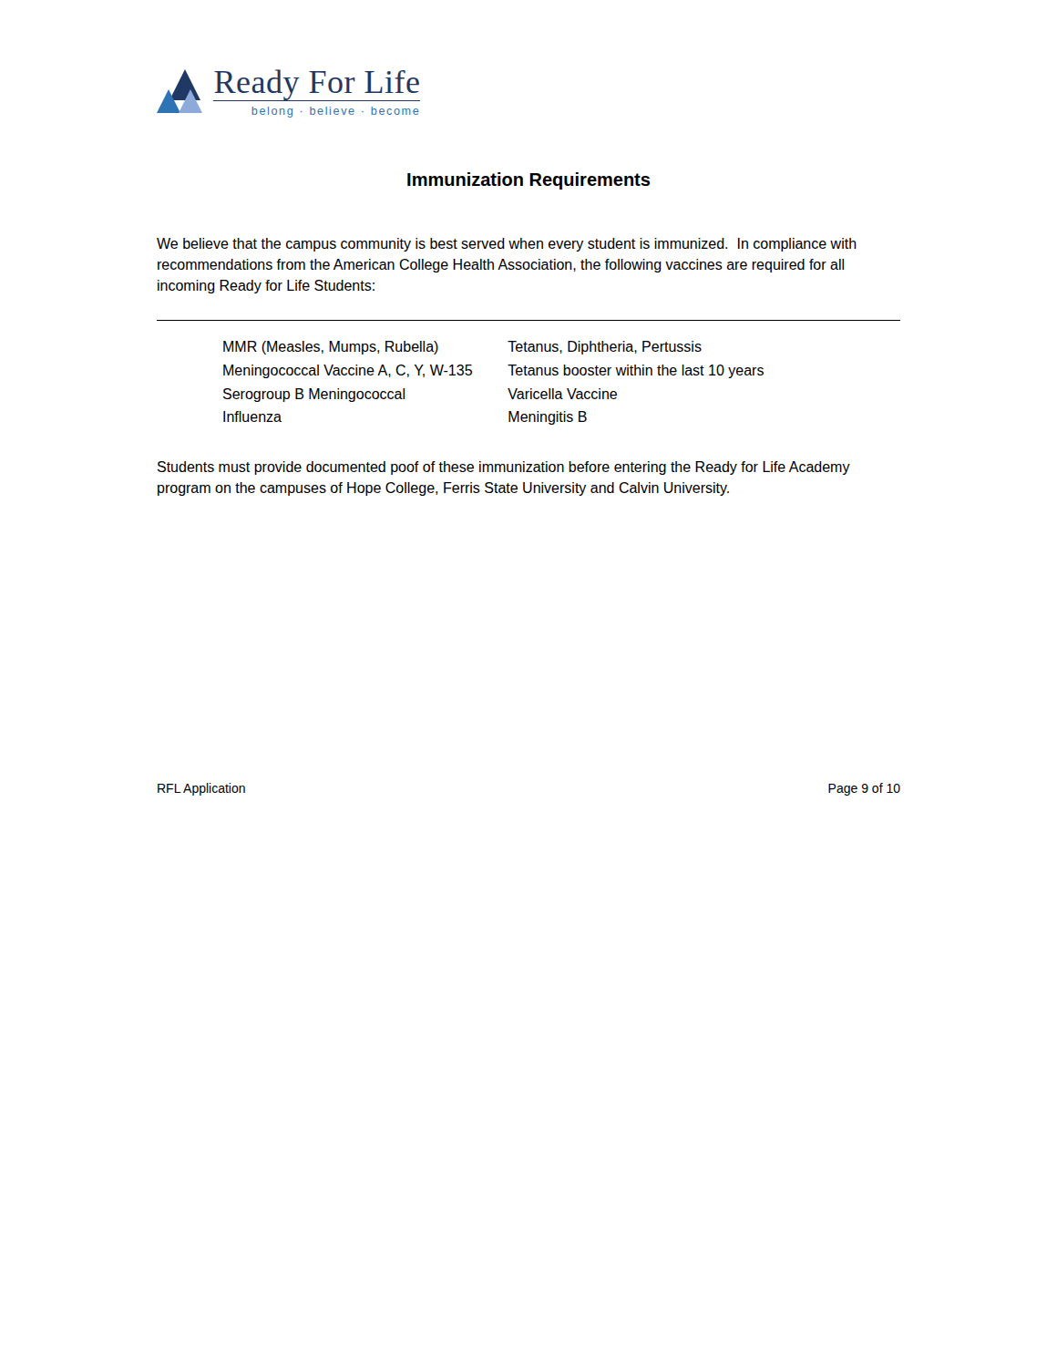Ready For Life
belong · believe · become
Immunization Requirements
We believe that the campus community is best served when every student is immunized. In compliance with recommendations from the American College Health Association, the following vaccines are required for all incoming Ready for Life Students:
| MMR (Measles, Mumps, Rubella) | Tetanus, Diphtheria, Pertussis |
| Meningococcal Vaccine A, C, Y, W-135 | Tetanus booster within the last 10 years |
| Serogroup B Meningococcal | Varicella Vaccine |
| Influenza | Meningitis B |
Students must provide documented poof of these immunization before entering the Ready for Life Academy program on the campuses of Hope College, Ferris State University and Calvin University.
RFL Application Page 9 of 10